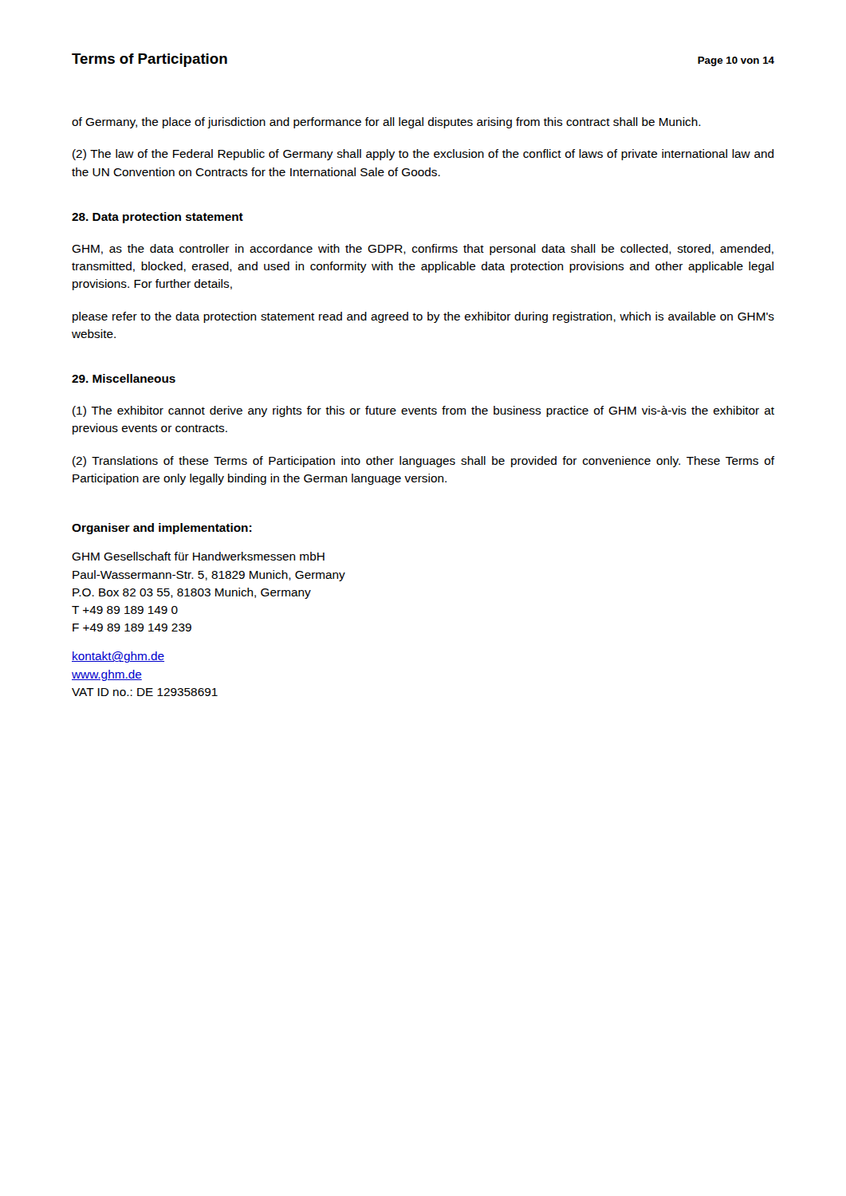Terms of Participation Page 10 von 14
of Germany, the place of jurisdiction and performance for all legal disputes arising from this contract shall be Munich.
(2) The law of the Federal Republic of Germany shall apply to the exclusion of the conflict of laws of private international law and the UN Convention on Contracts for the International Sale of Goods.
28. Data protection statement
GHM, as the data controller in accordance with the GDPR, confirms that personal data shall be collected, stored, amended, transmitted, blocked, erased, and used in conformity with the applicable data protection provisions and other applicable legal provisions. For further details,
please refer to the data protection statement read and agreed to by the exhibitor during registration, which is available on GHM's website.
29. Miscellaneous
(1) The exhibitor cannot derive any rights for this or future events from the business practice of GHM vis-à-vis the exhibitor at previous events or contracts.
(2) Translations of these Terms of Participation into other languages shall be provided for convenience only. These Terms of Participation are only legally binding in the German language version.
Organiser and implementation:
GHM Gesellschaft für Handwerksmessen mbH
Paul-Wassermann-Str. 5, 81829 Munich, Germany
P.O. Box 82 03 55, 81803 Munich, Germany
T +49 89 189 149 0
F +49 89 189 149 239
kontakt@ghm.de
www.ghm.de
VAT ID no.: DE 129358691